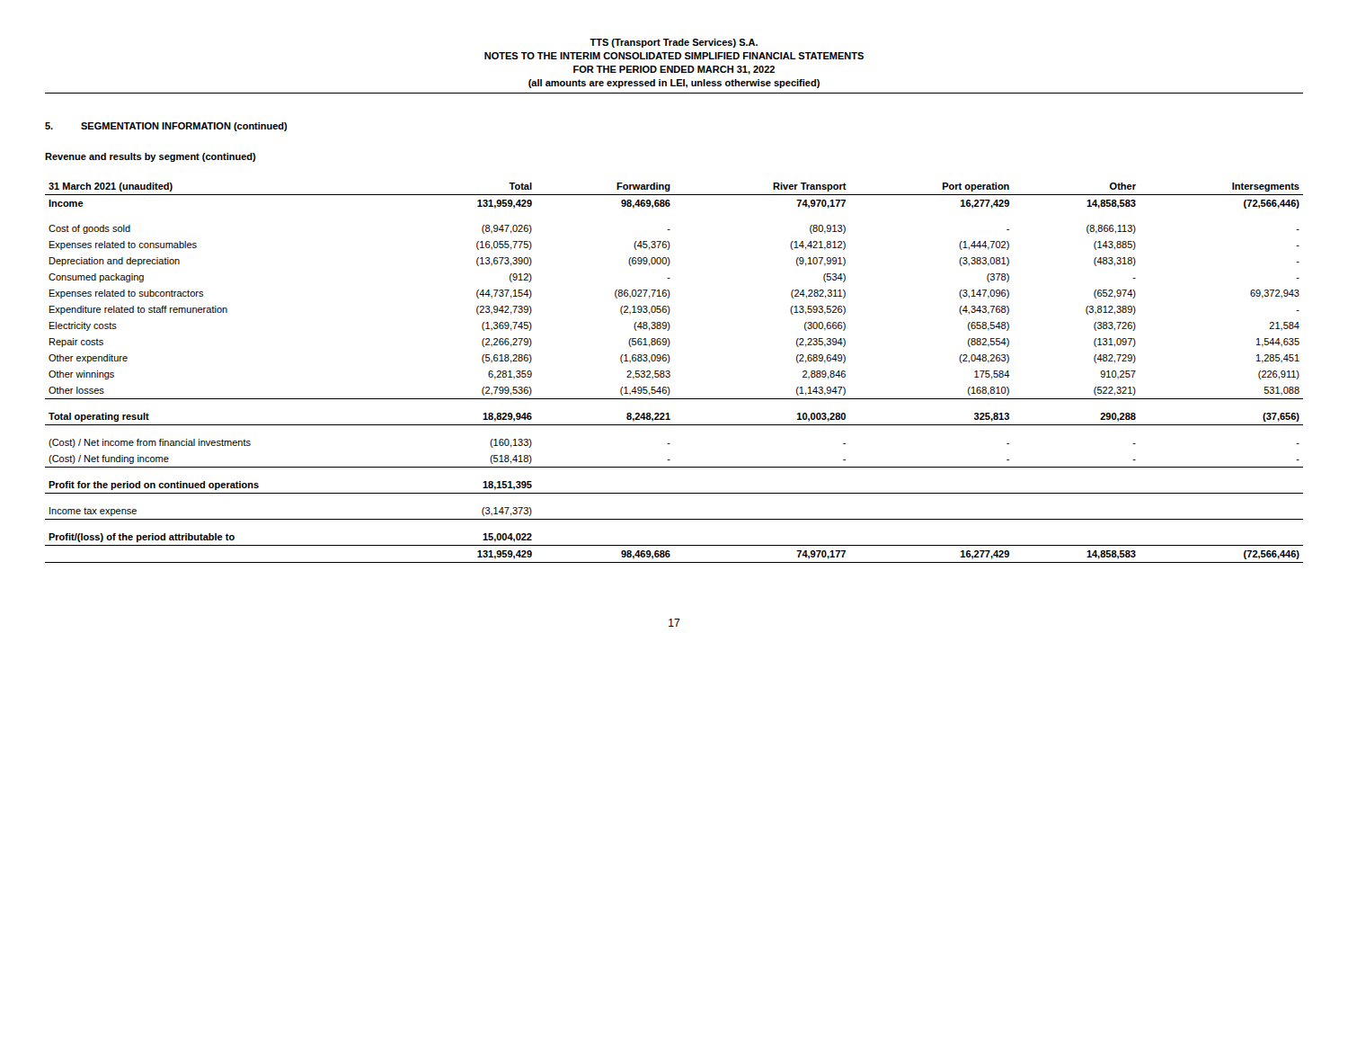TTS (Transport Trade Services) S.A.
NOTES TO THE INTERIM CONSOLIDATED SIMPLIFIED FINANCIAL STATEMENTS
FOR THE PERIOD ENDED MARCH 31, 2022
(all amounts are expressed in LEI, unless otherwise specified)
5. SEGMENTATION INFORMATION (continued)
Revenue and results by segment (continued)
| 31 March 2021 (unaudited) | Total | Forwarding | River Transport | Port operation | Other | Intersegments |
| --- | --- | --- | --- | --- | --- | --- |
| Income | 131,959,429 | 98,469,686 | 74,970,177 | 16,277,429 | 14,858,583 | (72,566,446) |
| Cost of goods sold | (8,947,026) | - | (80,913) | - | (8,866,113) | - |
| Expenses related to consumables | (16,055,775) | (45,376) | (14,421,812) | (1,444,702) | (143,885) | - |
| Depreciation and depreciation | (13,673,390) | (699,000) | (9,107,991) | (3,383,081) | (483,318) | - |
| Consumed packaging | (912) | - | (534) | (378) | - | - |
| Expenses related to subcontractors | (44,737,154) | (86,027,716) | (24,282,311) | (3,147,096) | (652,974) | 69,372,943 |
| Expenditure related to staff remuneration | (23,942,739) | (2,193,056) | (13,593,526) | (4,343,768) | (3,812,389) | - |
| Electricity costs | (1,369,745) | (48,389) | (300,666) | (658,548) | (383,726) | 21,584 |
| Repair costs | (2,266,279) | (561,869) | (2,235,394) | (882,554) | (131,097) | 1,544,635 |
| Other expenditure | (5,618,286) | (1,683,096) | (2,689,649) | (2,048,263) | (482,729) | 1,285,451 |
| Other winnings | 6,281,359 | 2,532,583 | 2,889,846 | 175,584 | 910,257 | (226,911) |
| Other losses | (2,799,536) | (1,495,546) | (1,143,947) | (168,810) | (522,321) | 531,088 |
| Total operating result | 18,829,946 | 8,248,221 | 10,003,280 | 325,813 | 290,288 | (37,656) |
| (Cost) / Net income from financial investments | (160,133) | - | - | - | - | - |
| (Cost) / Net funding income | (518,418) | - | - | - | - | - |
| Profit for the period on continued operations | 18,151,395 | | | | | |
| Income tax expense | (3,147,373) | | | | | |
| Profit/(loss) of the period attributable to | 15,004,022 | | | | | |
| | 131,959,429 | 98,469,686 | 74,970,177 | 16,277,429 | 14,858,583 | (72,566,446) |
17